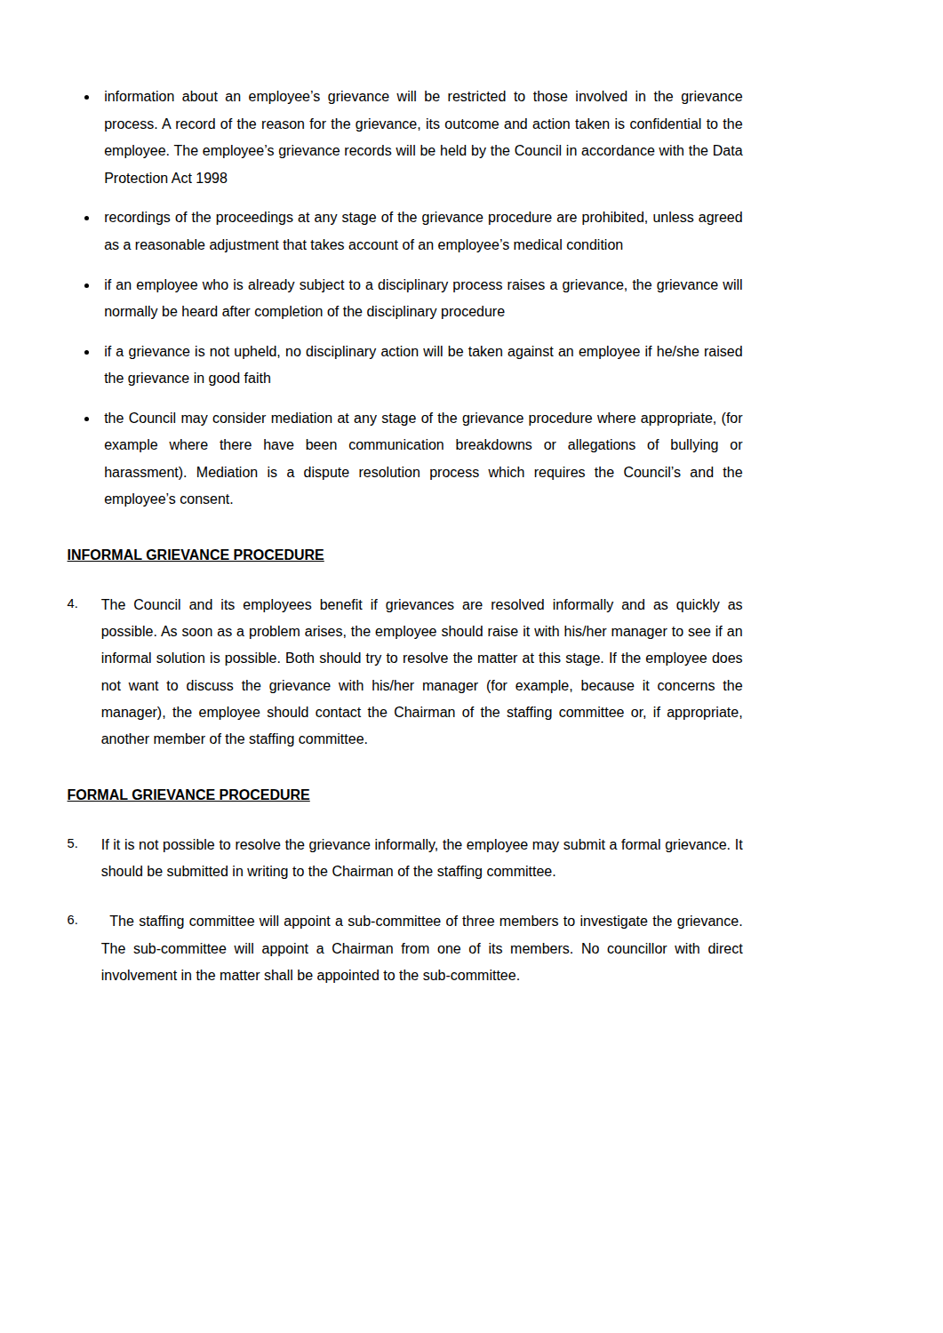information about an employee’s grievance will be restricted to those involved in the grievance process. A record of the reason for the grievance, its outcome and action taken is confidential to the employee. The employee’s grievance records will be held by the Council in accordance with the Data Protection Act 1998
recordings of the proceedings at any stage of the grievance procedure are prohibited, unless agreed as a reasonable adjustment that takes account of an employee’s medical condition
if an employee who is already subject to a disciplinary process raises a grievance, the grievance will normally be heard after completion of the disciplinary procedure
if a grievance is not upheld, no disciplinary action will be taken against an employee if he/she raised the grievance in good faith
the Council may consider mediation at any stage of the grievance procedure where appropriate, (for example where there have been communication breakdowns or allegations of bullying or harassment). Mediation is a dispute resolution process which requires the Council’s and the employee’s consent.
INFORMAL GRIEVANCE PROCEDURE
4.
The Council and its employees benefit if grievances are resolved informally and as quickly as possible. As soon as a problem arises, the employee should raise it with his/her manager to see if an informal solution is possible. Both should try to resolve the matter at this stage. If the employee does not want to discuss the grievance with his/her manager (for example, because it concerns the manager), the employee should contact the Chairman of the staffing committee or, if appropriate, another member of the staffing committee.
FORMAL GRIEVANCE PROCEDURE
5.
If it is not possible to resolve the grievance informally, the employee may submit a formal grievance. It should be submitted in writing to the Chairman of the staffing committee.
6.
The staffing committee will appoint a sub-committee of three members to investigate the grievance. The sub-committee will appoint a Chairman from one of its members. No councillor with direct involvement in the matter shall be appointed to the sub-committee.